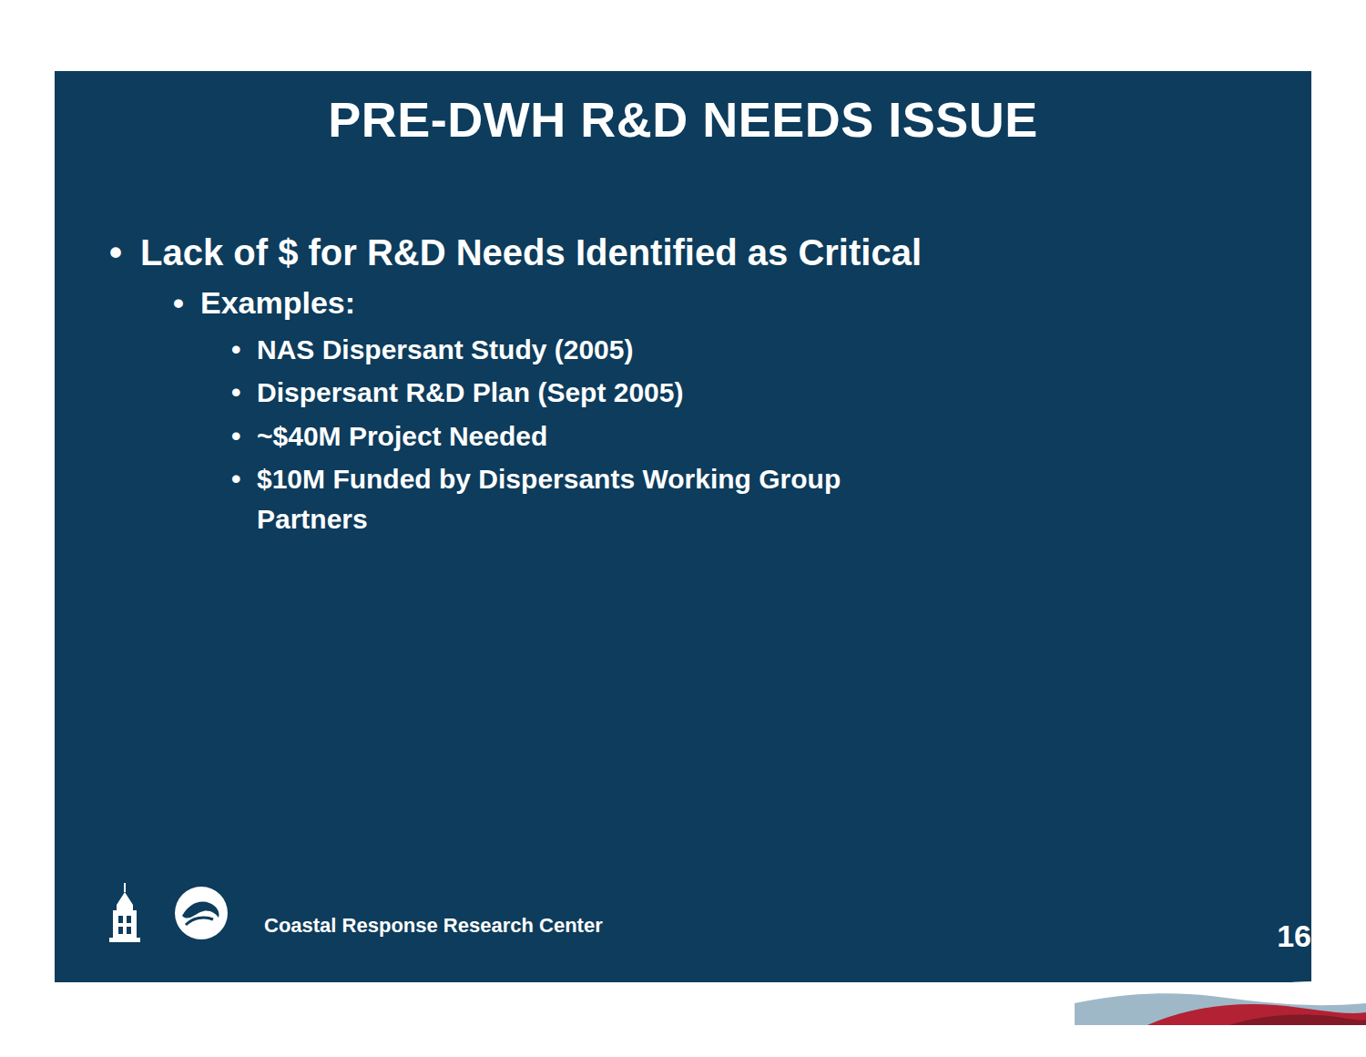PRE-DWH R&D NEEDS ISSUE
•Lack of $ for R&D Needs Identified as Critical
•Examples:
•NAS Dispersant Study (2005)
•Dispersant R&D Plan (Sept 2005)
•~$40M Project Needed
•$10M Funded by Dispersants Working Group Partners
Coastal Response Research Center
16